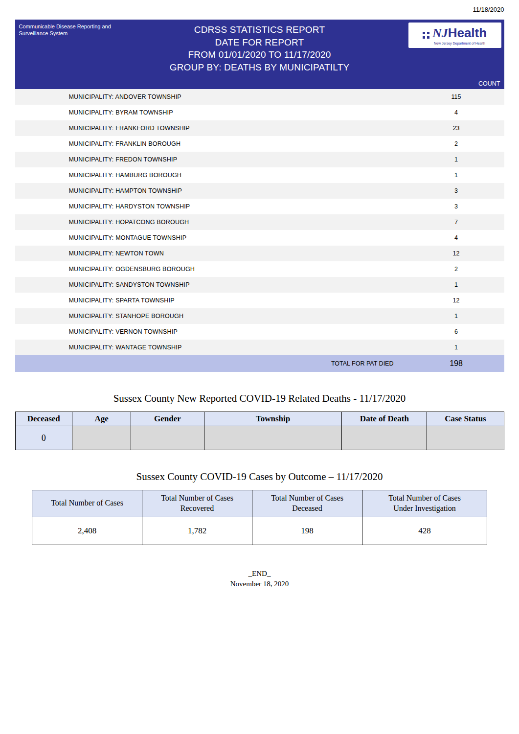11/18/2020
Communicable Disease Reporting and
Surveillance System
CDRSS STATISTICS REPORT
DATE FOR REPORT
FROM 01/01/2020 TO 11/17/2020
GROUP BY: DEATHS BY MUNICIPATILTY
NJ Health
New Jersey Department of Health
| | COUNT |
| --- | --- |
| MUNICIPALITY: ANDOVER TOWNSHIP | 115 |
| MUNICIPALITY: BYRAM TOWNSHIP | 4 |
| MUNICIPALITY: FRANKFORD TOWNSHIP | 23 |
| MUNICIPALITY: FRANKLIN BOROUGH | 2 |
| MUNICIPALITY: FREDON TOWNSHIP | 1 |
| MUNICIPALITY: HAMBURG BOROUGH | 1 |
| MUNICIPALITY: HAMPTON TOWNSHIP | 3 |
| MUNICIPALITY: HARDYSTON TOWNSHIP | 3 |
| MUNICIPALITY: HOPATCONG BOROUGH | 7 |
| MUNICIPALITY: MONTAGUE TOWNSHIP | 4 |
| MUNICIPALITY: NEWTON TOWN | 12 |
| MUNICIPALITY: OGDENSBURG BOROUGH | 2 |
| MUNICIPALITY: SANDYSTON TOWNSHIP | 1 |
| MUNICIPALITY: SPARTA TOWNSHIP | 12 |
| MUNICIPALITY: STANHOPE BOROUGH | 1 |
| MUNICIPALITY: VERNON TOWNSHIP | 6 |
| MUNICIPALITY: WANTAGE TOWNSHIP | 1 |
| TOTAL FOR PAT DIED | 198 |
Sussex County New Reported COVID-19 Related Deaths - 11/17/2020
| Deceased | Age | Gender | Township | Date of Death | Case Status |
| --- | --- | --- | --- | --- | --- |
| 0 | | | | | |
Sussex County COVID-19 Cases by Outcome – 11/17/2020
| Total Number of Cases | Total Number of Cases Recovered | Total Number of Cases Deceased | Total Number of Cases Under Investigation |
| --- | --- | --- | --- |
| 2,408 | 1,782 | 198 | 428 |
_END_
November 18, 2020